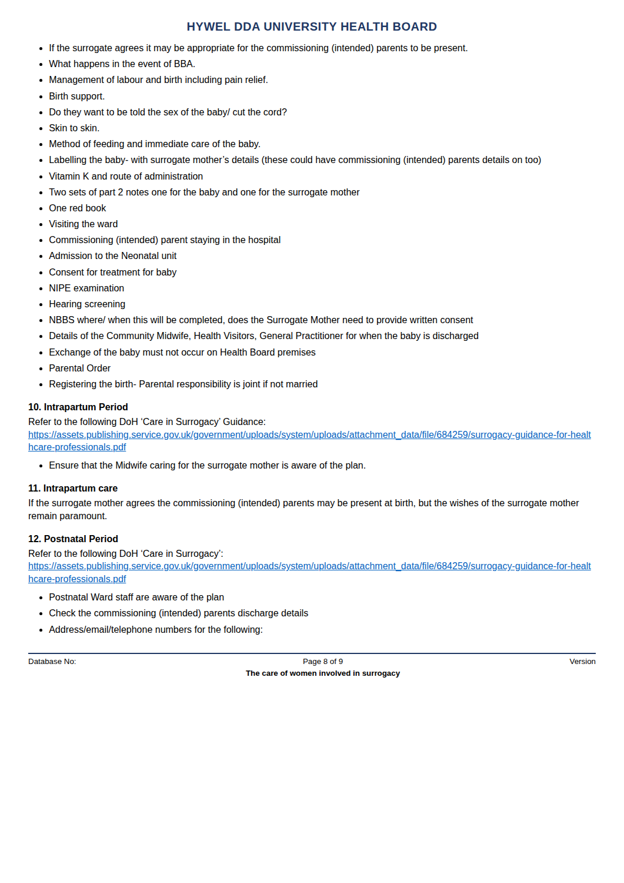HYWEL DDA UNIVERSITY HEALTH BOARD
If the surrogate agrees it may be appropriate for the commissioning (intended) parents to be present.
What happens in the event of BBA.
Management of labour and birth including pain relief.
Birth support.
Do they want to be told the sex of the baby/ cut the cord?
Skin to skin.
Method of feeding and immediate care of the baby.
Labelling the baby- with surrogate mother’s details (these could have commissioning (intended) parents details on too)
Vitamin K and route of administration
Two sets of part 2 notes one for the baby and one for the surrogate mother
One red book
Visiting the ward
Commissioning (intended) parent staying in the hospital
Admission to the Neonatal unit
Consent for treatment for baby
NIPE examination
Hearing screening
NBBS where/ when this will be completed, does the Surrogate Mother need to provide written consent
Details of the Community Midwife, Health Visitors, General Practitioner for when the baby is discharged
Exchange of the baby must not occur on Health Board premises
Parental Order
Registering the birth- Parental responsibility is joint if not married
10. Intrapartum Period
Refer to the following DoH ‘Care in Surrogacy’ Guidance:
https://assets.publishing.service.gov.uk/government/uploads/system/uploads/attachment_data/file/684259/surrogacy-guidance-for-healthcare-professionals.pdf
Ensure that the Midwife caring for the surrogate mother is aware of the plan.
11. Intrapartum care
If the surrogate mother agrees the commissioning (intended) parents may be present at birth, but the wishes of the surrogate mother remain paramount.
12. Postnatal Period
Refer to the following DoH ‘Care in Surrogacy’:
https://assets.publishing.service.gov.uk/government/uploads/system/uploads/attachment_data/file/684259/surrogacy-guidance-for-healthcare-professionals.pdf
Postnatal Ward staff are aware of the plan
Check the commissioning (intended) parents discharge details
Address/email/telephone numbers for the following:
Database No:
Page 8 of 9 The care of women involved in surrogacy
Version